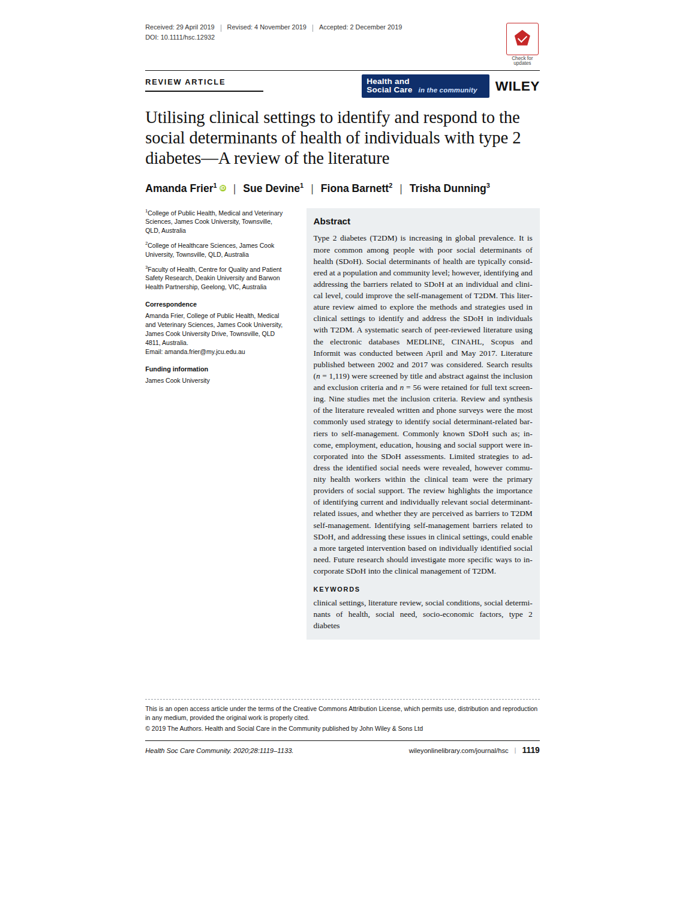Received: 29 April 2019 Revised: 4 November 2019 Accepted: 2 December 2019
DOI: 10.1111/hsc.12932
Check for
updates
Review Article
Health and
Social Care in the community
WILEY
Utilising clinical settings to identify and respond to the social determinants of health of individuals with type 2 diabetes—A review of the literature
Amanda Frier1 | Sue Devine1 | Fiona Barnett2 | Trisha Dunning3
1College of Public Health, Medical and Veterinary Sciences, James Cook University, Townsville, QLD, Australia
2College of Healthcare Sciences, James Cook University, Townsville, QLD, Australia
3Faculty of Health, Centre for Quality and Patient Safety Research, Deakin University and Barwon Health Partnership, Geelong, VIC, Australia
Correspondence
Amanda Frier, College of Public Health, Medical and Veterinary Sciences, James Cook University, James Cook University Drive, Townsville, QLD 4811, Australia.
Email: amanda.frier@my.jcu.edu.au
Funding information
James Cook University
Abstract
Type 2 diabetes (T2DM) is increasing in global prevalence. It is more common among people with poor social determinants of health (SDoH). Social determinants of health are typically considered at a population and community level; however, identifying and addressing the barriers related to SDoH at an individual and clinical level, could improve the self-management of T2DM. This literature review aimed to explore the methods and strategies used in clinical settings to identify and address the SDoH in individuals with T2DM. A systematic search of peer-reviewed literature using the electronic databases MEDLINE, CINAHL, Scopus and Informit was conducted between April and May 2017. Literature published between 2002 and 2017 was considered. Search results (n = 1,119) were screened by title and abstract against the inclusion and exclusion criteria and n = 56 were retained for full text screening. Nine studies met the inclusion criteria. Review and synthesis of the literature revealed written and phone surveys were the most commonly used strategy to identify social determinant-related barriers to self-management. Commonly known SDoH such as; income, employment, education, housing and social support were incorporated into the SDoH assessments. Limited strategies to address the identified social needs were revealed, however community health workers within the clinical team were the primary providers of social support. The review highlights the importance of identifying current and individually relevant social determinant-related issues, and whether they are perceived as barriers to T2DM self-management. Identifying self-management barriers related to SDoH, and addressing these issues in clinical settings, could enable a more targeted intervention based on individually identified social need. Future research should investigate more specific ways to incorporate SDoH into the clinical management of T2DM.
Keywords
clinical settings, literature review, social conditions, social determinants of health, social need, socio-economic factors, type 2 diabetes
This is an open access article under the terms of the Creative Commons Attribution License, which permits use, distribution and reproduction in any medium, provided the original work is properly cited.
© 2019 The Authors. Health and Social Care in the Community published by John Wiley & Sons Ltd
Health Soc Care Community. 2020;28:1119–1133.
wileyonlinelibrary.com/journal/hsc | 1119